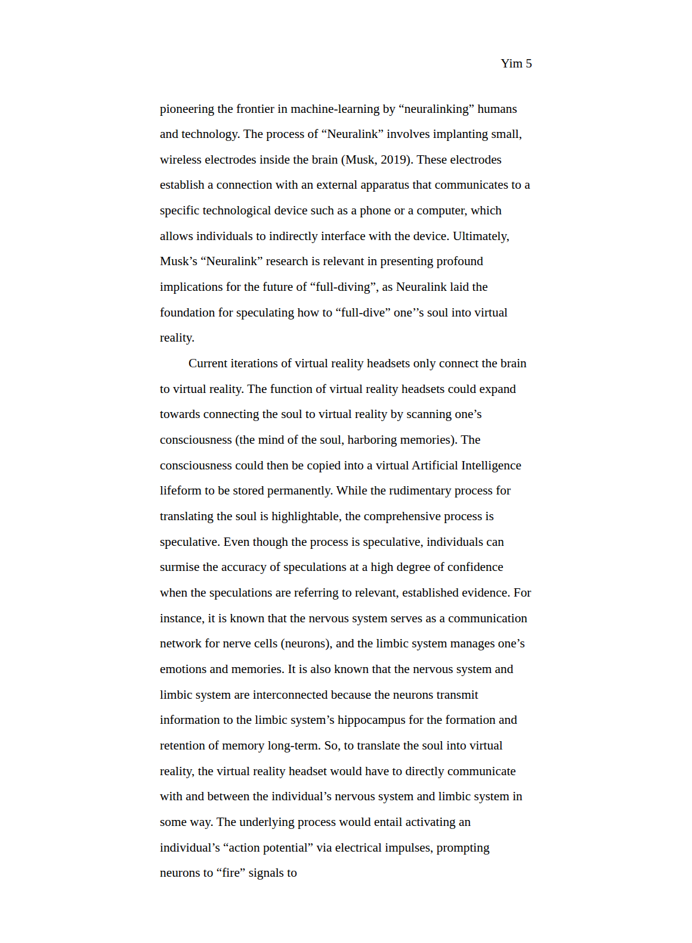Yim 5
pioneering the frontier in machine-learning by “neuralinking” humans and technology. The process of “Neuralink” involves implanting small, wireless electrodes inside the brain (Musk, 2019). These electrodes establish a connection with an external apparatus that communicates to a specific technological device such as a phone or a computer, which allows individuals to indirectly interface with the device. Ultimately, Musk’s “Neuralink” research is relevant in presenting profound implications for the future of “full-diving”, as Neuralink laid the foundation for speculating how to “full-dive” one’’s soul into virtual reality.
Current iterations of virtual reality headsets only connect the brain to virtual reality. The function of virtual reality headsets could expand towards connecting the soul to virtual reality by scanning one’s consciousness (the mind of the soul, harboring memories). The consciousness could then be copied into a virtual Artificial Intelligence lifeform to be stored permanently. While the rudimentary process for translating the soul is highlightable, the comprehensive process is speculative. Even though the process is speculative, individuals can surmise the accuracy of speculations at a high degree of confidence when the speculations are referring to relevant, established evidence. For instance, it is known that the nervous system serves as a communication network for nerve cells (neurons), and the limbic system manages one’s emotions and memories. It is also known that the nervous system and limbic system are interconnected because the neurons transmit information to the limbic system’s hippocampus for the formation and retention of memory long-term. So, to translate the soul into virtual reality, the virtual reality headset would have to directly communicate with and between the individual’s nervous system and limbic system in some way. The underlying process would entail activating an individual’s “action potential” via electrical impulses, prompting neurons to “fire” signals to